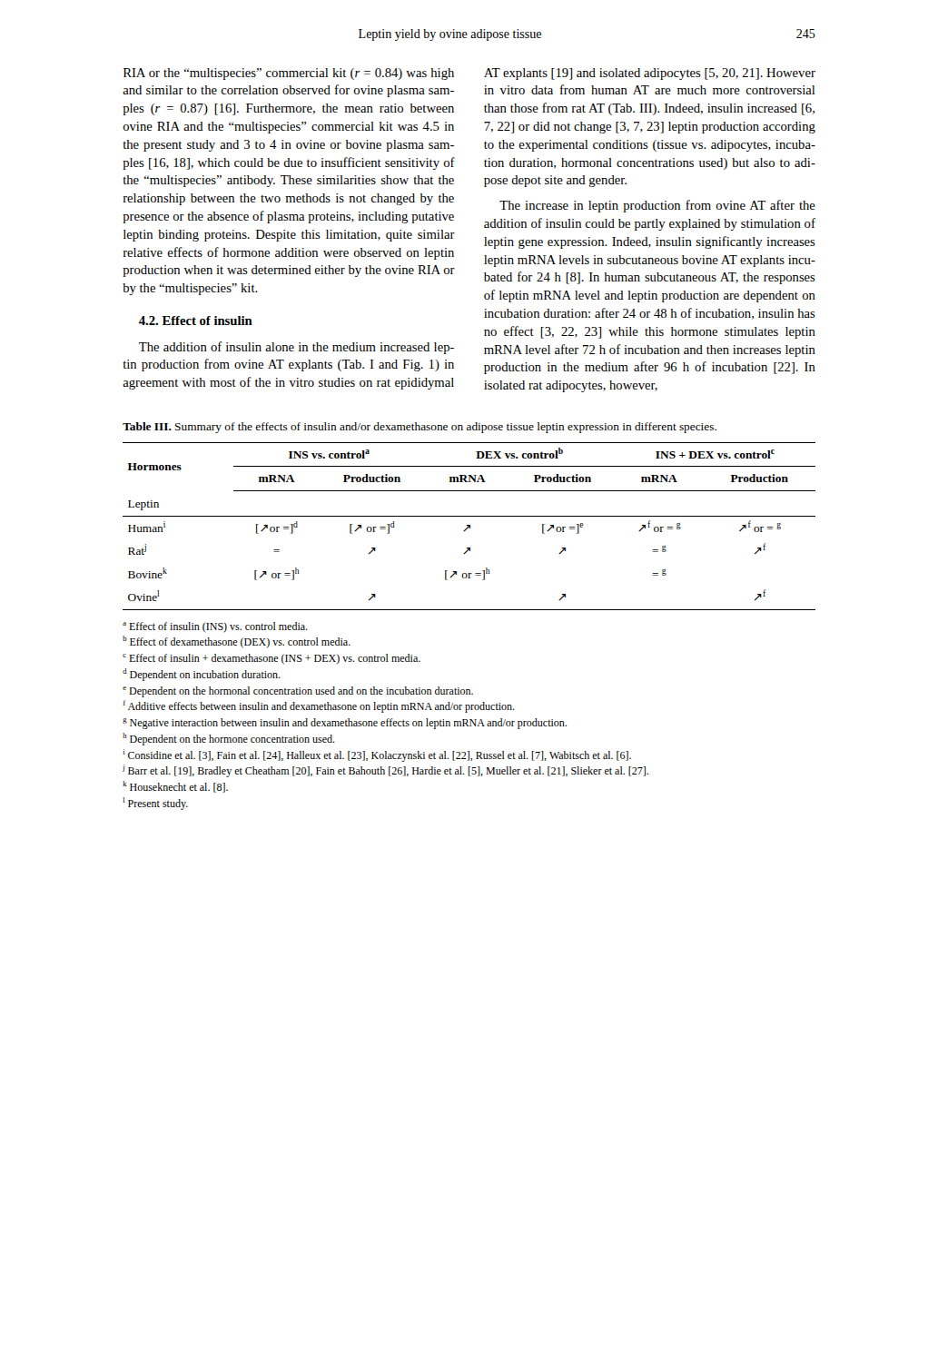Leptin yield by ovine adipose tissue
245
RIA or the “multispecies” commercial kit (r = 0.84) was high and similar to the correlation observed for ovine plasma samples (r = 0.87) [16]. Furthermore, the mean ratio between ovine RIA and the “multispecies” commercial kit was 4.5 in the present study and 3 to 4 in ovine or bovine plasma samples [16, 18], which could be due to insufficient sensitivity of the “multispecies” antibody. These similarities show that the relationship between the two methods is not changed by the presence or the absence of plasma proteins, including putative leptin binding proteins. Despite this limitation, quite similar relative effects of hormone addition were observed on leptin production when it was determined either by the ovine RIA or by the “multispecies” kit.
4.2. Effect of insulin
The addition of insulin alone in the medium increased leptin production from ovine AT explants (Tab. I and Fig. 1) in agreement with most of the in vitro studies on rat epididymal AT explants [19] and isolated adipocytes [5, 20, 21]. However in vitro data from human AT are much more controversial than those from rat AT (Tab. III). Indeed, insulin increased [6, 7, 22] or did not change [3, 7, 23] leptin production according to the experimental conditions (tissue vs. adipocytes, incubation duration, hormonal concentrations used) but also to adipose depot site and gender.
The increase in leptin production from ovine AT after the addition of insulin could be partly explained by stimulation of leptin gene expression. Indeed, insulin significantly increases leptin mRNA levels in subcutaneous bovine AT explants incubated for 24 h [8]. In human subcutaneous AT, the responses of leptin mRNA level and leptin production are dependent on incubation duration: after 24 or 48 h of incubation, insulin has no effect [3, 22, 23] while this hormone stimulates leptin mRNA level after 72 h of incubation and then increases leptin production in the medium after 96 h of incubation [22]. In isolated rat adipocytes, however,
Table III. Summary of the effects of insulin and/or dexamethasone on adipose tissue leptin expression in different species.
| Hormones | INS vs. control a | DEX vs. control b | INS + DEX vs. control c |
| --- | --- | --- | --- |
| mRNA | Production | mRNA | Production | mRNA | Production |
| Leptin | |
| Human i | [ ↗ or =] d | [ ↗ or =] d | ↗ | [ ↗ or =] e | ↗ f or = g | ↗ f or = g |
| Rat j | = | ↗ | ↗ | ↗ | = g | ↗ f |
| Bovine k | [ ↗ or =] h | | [ ↗ or =] h | | = g | |
| Ovine l | | ↗ | | ↗ | | ↗ f |
a Effect of insulin (INS) vs. control media.
b Effect of dexamethasone (DEX) vs. control media.
c Effect of insulin + dexamethasone (INS + DEX) vs. control media.
d Dependent on incubation duration.
e Dependent on the hormonal concentration used and on the incubation duration.
f Additive effects between insulin and dexamethasone on leptin mRNA and/or production.
g Negative interaction between insulin and dexamethasone effects on leptin mRNA and/or production.
h Dependent on the hormone concentration used.
i Considine et al. [3], Fain et al. [24], Halleux et al. [23], Kolaczynski et al. [22], Russel et al. [7], Wabitsch et al. [6].
j Barr et al. [19], Bradley et Cheatham [20], Fain et Bahouth [26], Hardie et al. [5], Mueller et al. [21], Slieker et al. [27].
k Houseknecht et al. [8].
l Present study.